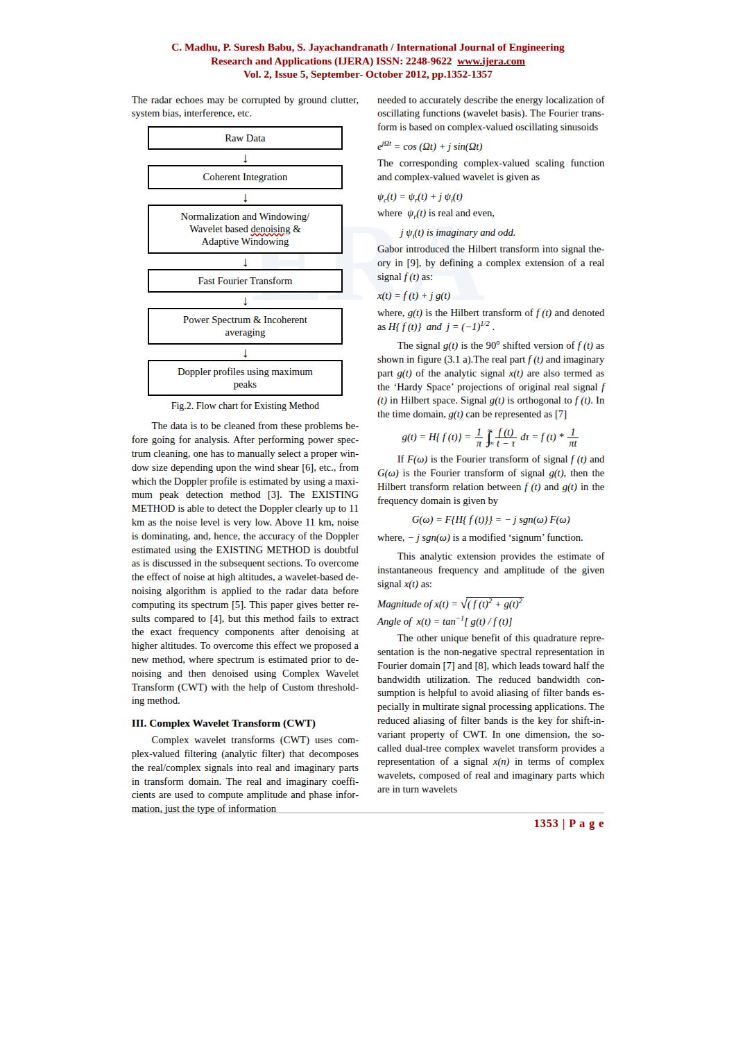ERA
C. Madhu, P. Suresh Babu, S. Jayachandranath / International Journal of Engineering
Research and Applications (IJERA) ISSN: 2248-9622 www.ijera.com
Vol. 2, Issue 5, September- October 2012, pp.1352-1357
The radar echoes may be corrupted by ground clutter, system bias, interference, etc.
Raw Data
↓
Coherent Integration
↓
Normalization and Windowing/
Wavelet based denoising &
Adaptive Windowing
↓
Fast Fourier Transform
↓
Power Spectrum & Incoherent
averaging
↓
Doppler profiles using maximum
peaks
Fig.2. Flow chart for Existing Method
The data is to be cleaned from these problems before going for analysis. After performing power spectrum cleaning, one has to manually select a proper window size depending upon the wind shear [6], etc., from which the Doppler profile is estimated by using a maximum peak detection method [3]. The EXISTING METHOD is able to detect the Doppler clearly up to 11 km as the noise level is very low. Above 11 km, noise is dominating, and, hence, the accuracy of the Doppler estimated using the EXISTING METHOD is doubtful as is discussed in the subsequent sections. To overcome the effect of noise at high altitudes, a wavelet-based denoising algorithm is applied to the radar data before computing its spectrum [5]. This paper gives better results compared to [4], but this method fails to extract the exact frequency components after denoising at higher altitudes. To overcome this effect we proposed a new method, where spectrum is estimated prior to denoising and then denoised using Complex Wavelet Transform (CWT) with the help of Custom thresholding method.
III. Complex Wavelet Transform (CWT)
Complex wavelet transforms (CWT) uses complex-valued filtering (analytic filter) that decomposes the real/complex signals into real and imaginary parts in transform domain. The real and imaginary coefficients are used to compute amplitude and phase information, just the type of information
needed to accurately describe the energy localization of oscillating functions (wavelet basis). The Fourier transform is based on complex-valued oscillating sinusoids
ejΩt = cos (Ωt) + j sin(Ωt)
The corresponding complex-valued scaling function and complex-valued wavelet is given as
ψc(t) = ψr(t) + j ψi(t)
where ψr(t) is real and even,
j ψi(t) is imaginary and odd.
Gabor introduced the Hilbert transform into signal theory in [9], by defining a complex extension of a real signal f (t) as:
x(t) = f (t) + j g(t)
where, g(t) is the Hilbert transform of f (t) and denoted as H{ f (t)} and j = (−1)1/2 .
The signal g(t) is the 90o shifted version of f (t) as shown in figure (3.1 a).The real part f (t) and imaginary part g(t) of the analytic signal x(t) are also termed as the ‘Hardy Space’ projections of original real signal f (t) in Hilbert space. Signal g(t) is orthogonal to f (t). In the time domain, g(t) can be represented as [7]
g(t) = H{ f (t)} = 1 π ∫∞−∞ f (t) t − τ dτ = f (t) * 1 πt
If F(ω) is the Fourier transform of signal f (t) and G(ω) is the Fourier transform of signal g(t), then the Hilbert transform relation between f (t) and g(t) in the frequency domain is given by
G(ω) = F{H{ f (t)}} = − j sgn(ω) F(ω)
where, − j sgn(ω) is a modified ‘signum’ function.
This analytic extension provides the estimate of instantaneous frequency and amplitude of the given signal x(t) as:
Magnitude of x(t) = ( f (t)2 + g(t)2
Angle of x(t) = tan−1[ g(t) / f (t)]
The other unique benefit of this quadrature representation is the non-negative spectral representation in Fourier domain [7] and [8], which leads toward half the bandwidth utilization. The reduced bandwidth consumption is helpful to avoid aliasing of filter bands especially in multirate signal processing applications. The reduced aliasing of filter bands is the key for shift-invariant property of CWT. In one dimension, the so-called dual-tree complex wavelet transform provides a representation of a signal x(n) in terms of complex wavelets, composed of real and imaginary parts which are in turn wavelets
1353 | P a g e